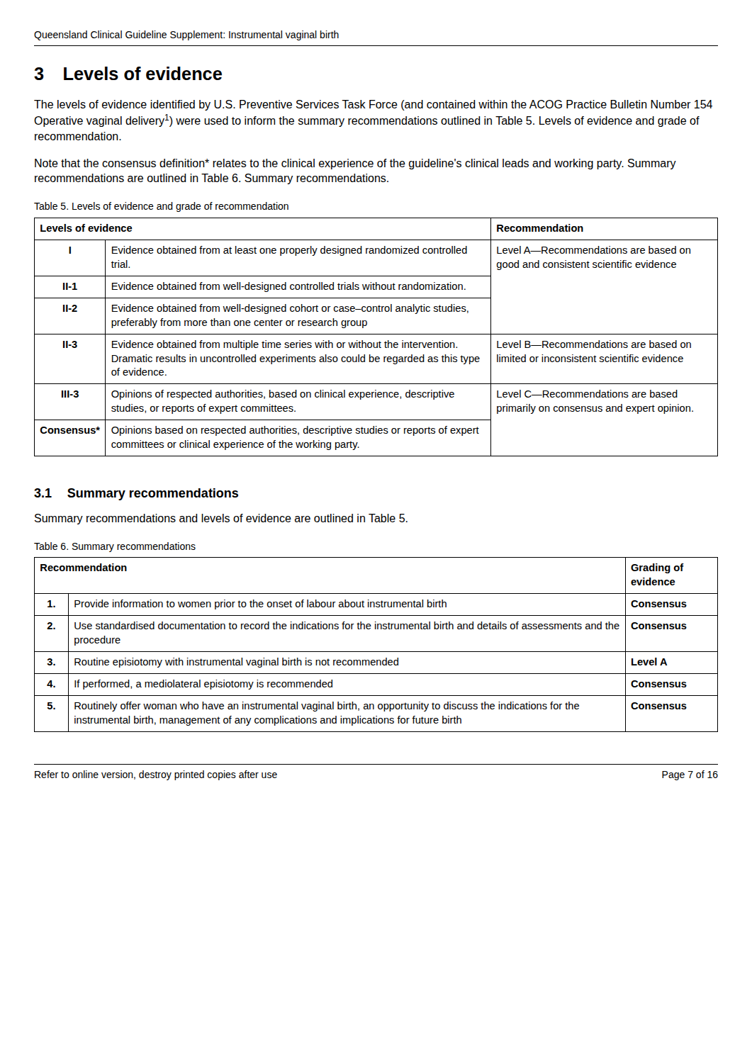Queensland Clinical Guideline Supplement: Instrumental vaginal birth
3 Levels of evidence
The levels of evidence identified by U.S. Preventive Services Task Force (and contained within the ACOG Practice Bulletin Number 154 Operative vaginal delivery1) were used to inform the summary recommendations outlined in Table 5. Levels of evidence and grade of recommendation.
Note that the consensus definition* relates to the clinical experience of the guideline's clinical leads and working party. Summary recommendations are outlined in Table 6. Summary recommendations.
Table 5. Levels of evidence and grade of recommendation
| Levels of evidence | Recommendation |
| --- | --- |
| I | Evidence obtained from at least one properly designed randomized controlled trial. | Level A—Recommendations are based on good and consistent scientific evidence |
| II-1 | Evidence obtained from well-designed controlled trials without randomization. |
| II-2 | Evidence obtained from well-designed cohort or case–control analytic studies, preferably from more than one center or research group |
| II-3 | Evidence obtained from multiple time series with or without the intervention. Dramatic results in uncontrolled experiments also could be regarded as this type of evidence. | Level B—Recommendations are based on limited or inconsistent scientific evidence |
| III-3 | Opinions of respected authorities, based on clinical experience, descriptive studies, or reports of expert committees. | Level C—Recommendations are based primarily on consensus and expert opinion. |
| Consensus* | Opinions based on respected authorities, descriptive studies or reports of expert committees or clinical experience of the working party. |
3.1 Summary recommendations
Summary recommendations and levels of evidence are outlined in Table 5.
Table 6. Summary recommendations
| Recommendation | Grading of evidence |
| --- | --- |
| 1. | Provide information to women prior to the onset of labour about instrumental birth | Consensus |
| 2. | Use standardised documentation to record the indications for the instrumental birth and details of assessments and the procedure | Consensus |
| 3. | Routine episiotomy with instrumental vaginal birth is not recommended | Level A |
| 4. | If performed, a mediolateral episiotomy is recommended | Consensus |
| 5. | Routinely offer woman who have an instrumental vaginal birth, an opportunity to discuss the indications for the instrumental birth, management of any complications and implications for future birth | Consensus |
Refer to online version, destroy printed copies after use Page 7 of 16